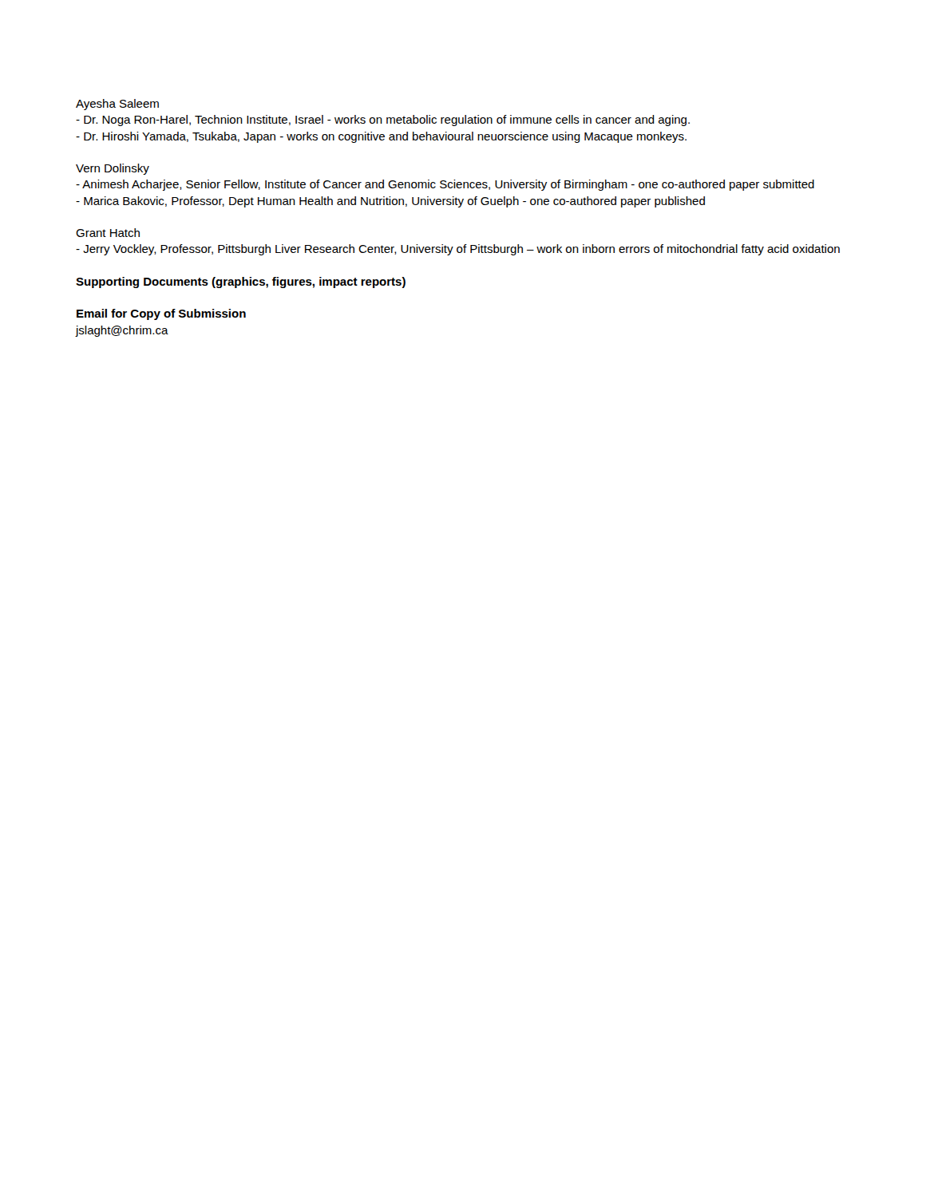Ayesha Saleem
- Dr. Noga Ron-Harel, Technion Institute, Israel - works on metabolic regulation of immune cells in cancer and aging.
- Dr. Hiroshi Yamada, Tsukaba, Japan - works on cognitive and behavioural neuorscience using Macaque monkeys.
Vern Dolinsky
- Animesh Acharjee, Senior Fellow, Institute of Cancer and Genomic Sciences, University of Birmingham - one co-authored paper submitted
- Marica Bakovic, Professor, Dept Human Health and Nutrition, University of Guelph - one co-authored paper published
Grant Hatch
- Jerry Vockley, Professor, Pittsburgh Liver Research Center, University of Pittsburgh – work on inborn errors of mitochondrial fatty acid oxidation
Supporting Documents (graphics, figures, impact reports)
Email for Copy of Submission
jslaght@chrim.ca